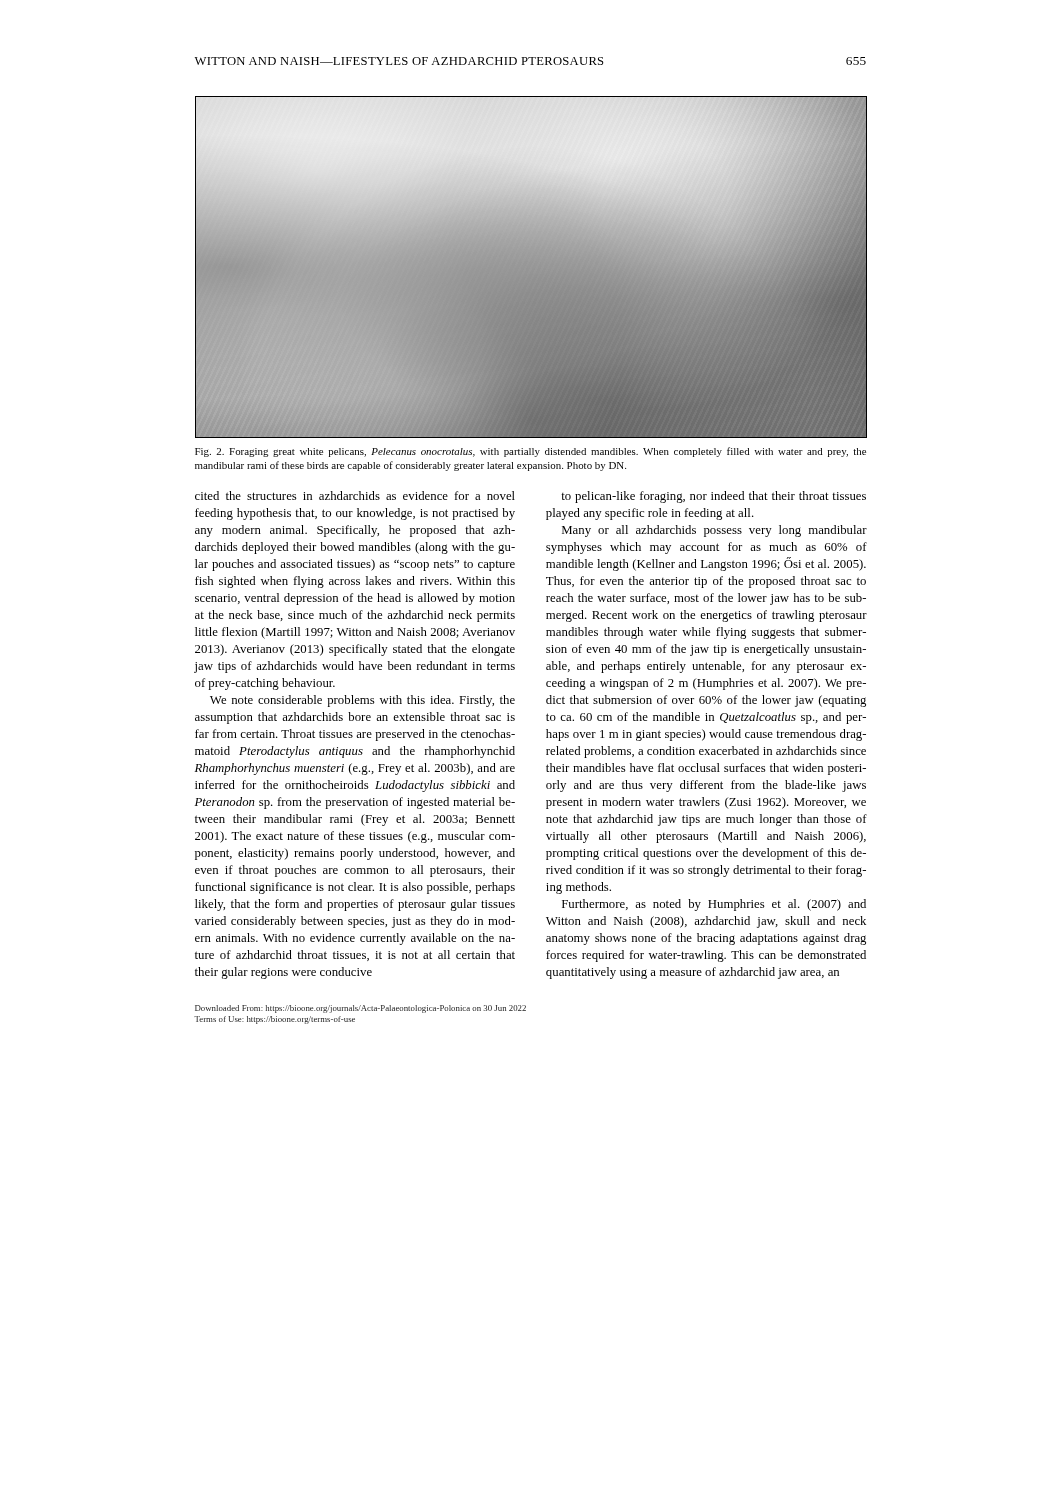Witton and Naish—Lifestyles of Azhdarchid Pterosaurs 655
Fig. 2. Foraging great white pelicans, Pelecanus onocrotalus, with partially distended mandibles. When completely filled with water and prey, the mandibular rami of these birds are capable of considerably greater lateral expansion. Photo by DN.
cited the structures in azhdarchids as evidence for a novel feeding hypothesis that, to our knowledge, is not practised by any modern animal. Specifically, he proposed that azhdarchids deployed their bowed mandibles (along with the gular pouches and associated tissues) as “scoop nets” to capture fish sighted when flying across lakes and rivers. Within this scenario, ventral depression of the head is allowed by motion at the neck base, since much of the azhdarchid neck permits little flexion (Martill 1997; Witton and Naish 2008; Averianov 2013). Averianov (2013) specifically stated that the elongate jaw tips of azhdarchids would have been redundant in terms of prey-catching behaviour.
We note considerable problems with this idea. Firstly, the assumption that azhdarchids bore an extensible throat sac is far from certain. Throat tissues are preserved in the ctenochasmatoid Pterodactylus antiquus and the rhamphorhynchid Rhamphorhynchus muensteri (e.g., Frey et al. 2003b), and are inferred for the ornithocheiroids Ludodactylus sibbicki and Pteranodon sp. from the preservation of ingested material between their mandibular rami (Frey et al. 2003a; Bennett 2001). The exact nature of these tissues (e.g., muscular component, elasticity) remains poorly understood, however, and even if throat pouches are common to all pterosaurs, their functional significance is not clear. It is also possible, perhaps likely, that the form and properties of pterosaur gular tissues varied considerably between species, just as they do in modern animals. With no evidence currently available on the nature of azhdarchid throat tissues, it is not at all certain that their gular regions were conducive
to pelican-like foraging, nor indeed that their throat tissues played any specific role in feeding at all.
Many or all azhdarchids possess very long mandibular symphyses which may account for as much as 60% of mandible length (Kellner and Langston 1996; Ősi et al. 2005). Thus, for even the anterior tip of the proposed throat sac to reach the water surface, most of the lower jaw has to be submerged. Recent work on the energetics of trawling pterosaur mandibles through water while flying suggests that submersion of even 40 mm of the jaw tip is energetically unsustainable, and perhaps entirely untenable, for any pterosaur exceeding a wingspan of 2 m (Humphries et al. 2007). We predict that submersion of over 60% of the lower jaw (equating to ca. 60 cm of the mandible in Quetzalcoatlus sp., and perhaps over 1 m in giant species) would cause tremendous drag-related problems, a condition exacerbated in azhdarchids since their mandibles have flat occlusal surfaces that widen posteriorly and are thus very different from the blade-like jaws present in modern water trawlers (Zusi 1962). Moreover, we note that azhdarchid jaw tips are much longer than those of virtually all other pterosaurs (Martill and Naish 2006), prompting critical questions over the development of this derived condition if it was so strongly detrimental to their foraging methods.
Furthermore, as noted by Humphries et al. (2007) and Witton and Naish (2008), azhdarchid jaw, skull and neck anatomy shows none of the bracing adaptations against drag forces required for water-trawling. This can be demonstrated quantitatively using a measure of azhdarchid jaw area, an
Downloaded From: https://bioone.org/journals/Acta-Palaeontologica-Polonica on 30 Jun 2022
Terms of Use: https://bioone.org/terms-of-use